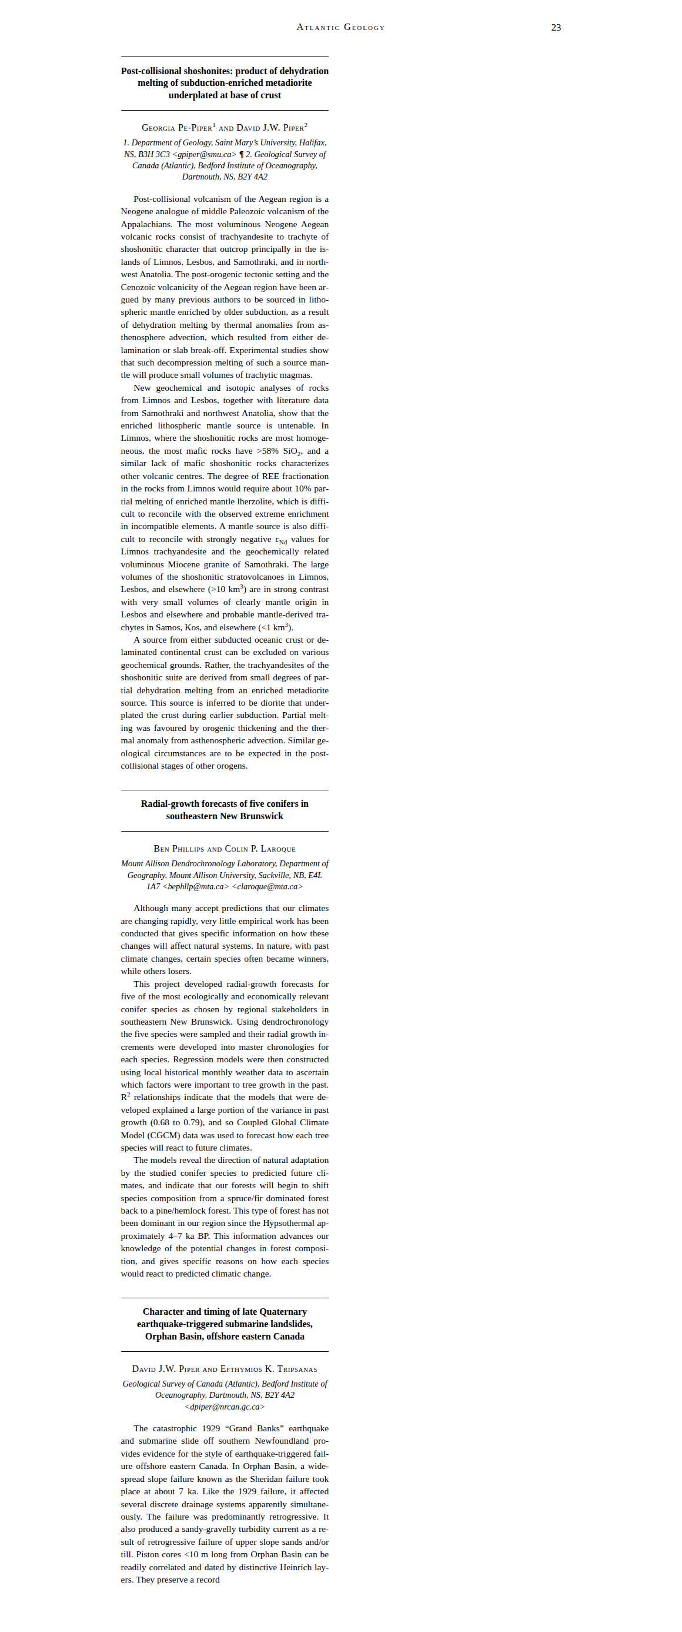Atlantic Geology 23
Post-collisional shoshonites: product of dehydration melting of subduction-enriched metadiorite underplated at base of crust
Georgia Pe-Piper1 and David J.W. Piper2
1. Department of Geology, Saint Mary’s University, Halifax, NS, B3H 3C3 <gpiper@smu.ca> ¶ 2. Geological Survey of Canada (Atlantic), Bedford Institute of Oceanography, Dartmouth, NS, B2Y 4A2
Post-collisional volcanism of the Aegean region is a Neogene analogue of middle Paleozoic volcanism of the Appalachians. The most voluminous Neogene Aegean volcanic rocks consist of trachyandesite to trachyte of shoshonitic character that outcrop principally in the islands of Limnos, Lesbos, and Samothraki, and in northwest Anatolia. The post-orogenic tectonic setting and the Cenozoic volcanicity of the Aegean region have been argued by many previous authors to be sourced in lithospheric mantle enriched by older subduction, as a result of dehydration melting by thermal anomalies from asthenosphere advection, which resulted from either delamination or slab break-off. Experimental studies show that such decompression melting of such a source mantle will produce small volumes of trachytic magmas.
New geochemical and isotopic analyses of rocks from Limnos and Lesbos, together with literature data from Samothraki and northwest Anatolia, show that the enriched lithospheric mantle source is untenable. In Limnos, where the shoshonitic rocks are most homogeneous, the most mafic rocks have >58% SiO2, and a similar lack of mafic shoshonitic rocks characterizes other volcanic centres. The degree of REE fractionation in the rocks from Limnos would require about 10% partial melting of enriched mantle lherzolite, which is difficult to reconcile with the observed extreme enrichment in incompatible elements. A mantle source is also difficult to reconcile with strongly negative εNd values for Limnos trachyandesite and the geochemically related voluminous Miocene granite of Samothraki. The large volumes of the shoshonitic stratovolcanoes in Limnos, Lesbos, and elsewhere (>10 km3) are in strong contrast with very small volumes of clearly mantle origin in Lesbos and elsewhere and probable mantle-derived trachytes in Samos, Kos, and elsewhere (<1 km3).
A source from either subducted oceanic crust or delaminated continental crust can be excluded on various geochemical grounds. Rather, the trachyandesites of the shoshonitic suite are derived from small degrees of partial dehydration melting from an enriched metadiorite source. This source is inferred to be diorite that underplated the crust during earlier subduction. Partial melting was favoured by orogenic thickening and the thermal anomaly from asthenospheric advection. Similar geological circumstances are to be expected in the post-collisional stages of other orogens.
Radial-growth forecasts of five conifers in southeastern New Brunswick
Ben Phillips and Colin P. Laroque
Mount Allison Dendrochronology Laboratory, Department of Geography, Mount Allison University, Sackville, NB, E4L 1A7 <bephllp@mta.ca> <claroque@mta.ca>
Although many accept predictions that our climates are changing rapidly, very little empirical work has been conducted that gives specific information on how these changes will affect natural systems. In nature, with past climate changes, certain species often became winners, while others losers.
This project developed radial-growth forecasts for five of the most ecologically and economically relevant conifer species as chosen by regional stakeholders in southeastern New Brunswick. Using dendrochronology the five species were sampled and their radial growth increments were developed into master chronologies for each species. Regression models were then constructed using local historical monthly weather data to ascertain which factors were important to tree growth in the past. R2 relationships indicate that the models that were developed explained a large portion of the variance in past growth (0.68 to 0.79), and so Coupled Global Climate Model (CGCM) data was used to forecast how each tree species will react to future climates.
The models reveal the direction of natural adaptation by the studied conifer species to predicted future climates, and indicate that our forests will begin to shift species composition from a spruce/fir dominated forest back to a pine/hemlock forest. This type of forest has not been dominant in our region since the Hypsothermal approximately 4–7 ka BP. This information advances our knowledge of the potential changes in forest composition, and gives specific reasons on how each species would react to predicted climatic change.
Character and timing of late Quaternary earthquake-triggered submarine landslides, Orphan Basin, offshore eastern Canada
David J.W. Piper and Efthymios K. Tripsanas
Geological Survey of Canada (Atlantic), Bedford Institute of Oceanography, Dartmouth, NS, B2Y 4A2 <dpiper@nrcan.gc.ca>
The catastrophic 1929 “Grand Banks” earthquake and submarine slide off southern Newfoundland provides evidence for the style of earthquake-triggered failure offshore eastern Canada. In Orphan Basin, a widespread slope failure known as the Sheridan failure took place at about 7 ka. Like the 1929 failure, it affected several discrete drainage systems apparently simultaneously. The failure was predominantly retrogressive. It also produced a sandy-gravelly turbidity current as a result of retrogressive failure of upper slope sands and/or till. Piston cores <10 m long from Orphan Basin can be readily correlated and dated by distinctive Heinrich layers. They preserve a record